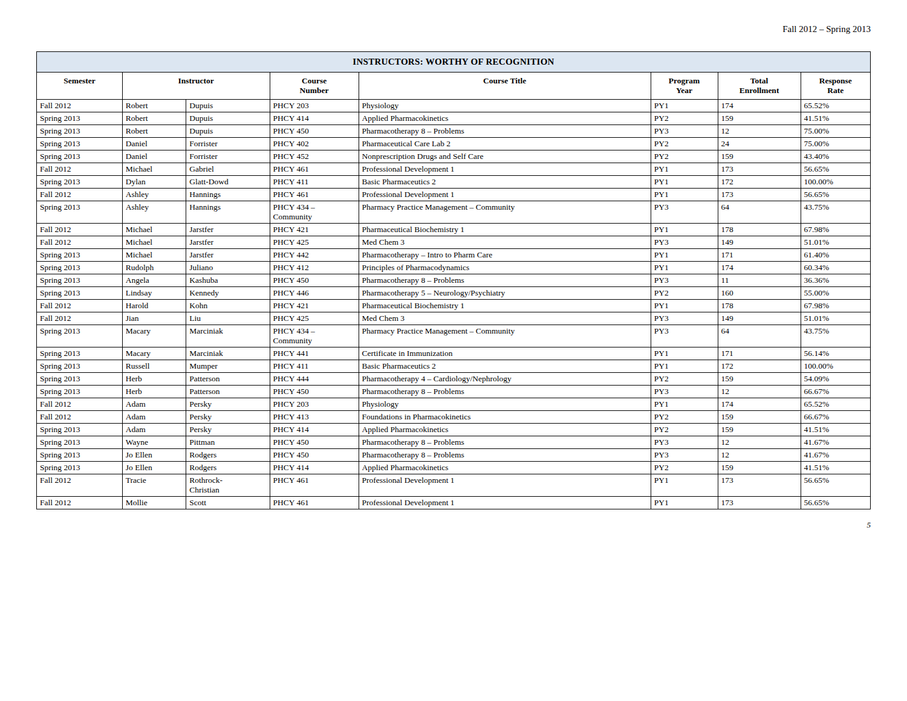Fall 2012 – Spring 2013
INSTRUCTORS: WORTHY OF RECOGNITION
| Semester | Instructor | Course Number | Course Title | Program Year | Total Enrollment | Response Rate |
| --- | --- | --- | --- | --- | --- | --- |
| Fall 2012 | Robert | Dupuis | PHCY 203 | Physiology | PY1 | 174 | 65.52% |
| Spring 2013 | Robert | Dupuis | PHCY 414 | Applied Pharmacokinetics | PY2 | 159 | 41.51% |
| Spring 2013 | Robert | Dupuis | PHCY 450 | Pharmacotherapy 8 – Problems | PY3 | 12 | 75.00% |
| Spring 2013 | Daniel | Forrister | PHCY 402 | Pharmaceutical Care Lab 2 | PY2 | 24 | 75.00% |
| Spring 2013 | Daniel | Forrister | PHCY 452 | Nonprescription Drugs and Self Care | PY2 | 159 | 43.40% |
| Fall 2012 | Michael | Gabriel | PHCY 461 | Professional Development 1 | PY1 | 173 | 56.65% |
| Spring 2013 | Dylan | Glatt-Dowd | PHCY 411 | Basic Pharmaceutics 2 | PY1 | 172 | 100.00% |
| Fall 2012 | Ashley | Hannings | PHCY 461 | Professional Development 1 | PY1 | 173 | 56.65% |
| Spring 2013 | Ashley | Hannings | PHCY 434 – Community | Pharmacy Practice Management – Community | PY3 | 64 | 43.75% |
| Fall 2012 | Michael | Jarstfer | PHCY 421 | Pharmaceutical Biochemistry 1 | PY1 | 178 | 67.98% |
| Fall 2012 | Michael | Jarstfer | PHCY 425 | Med Chem 3 | PY3 | 149 | 51.01% |
| Spring 2013 | Michael | Jarstfer | PHCY 442 | Pharmacotherapy – Intro to Pharm Care | PY1 | 171 | 61.40% |
| Spring 2013 | Rudolph | Juliano | PHCY 412 | Principles of Pharmacodynamics | PY1 | 174 | 60.34% |
| Spring 2013 | Angela | Kashuba | PHCY 450 | Pharmacotherapy 8 – Problems | PY3 | 11 | 36.36% |
| Spring 2013 | Lindsay | Kennedy | PHCY 446 | Pharmacotherapy 5 – Neurology/Psychiatry | PY2 | 160 | 55.00% |
| Fall 2012 | Harold | Kohn | PHCY 421 | Pharmaceutical Biochemistry 1 | PY1 | 178 | 67.98% |
| Fall 2012 | Jian | Liu | PHCY 425 | Med Chem 3 | PY3 | 149 | 51.01% |
| Spring 2013 | Macary | Marciniak | PHCY 434 – Community | Pharmacy Practice Management – Community | PY3 | 64 | 43.75% |
| Spring 2013 | Macary | Marciniak | PHCY 441 | Certificate in Immunization | PY1 | 171 | 56.14% |
| Spring 2013 | Russell | Mumper | PHCY 411 | Basic Pharmaceutics 2 | PY1 | 172 | 100.00% |
| Spring 2013 | Herb | Patterson | PHCY 444 | Pharmacotherapy 4 – Cardiology/Nephrology | PY2 | 159 | 54.09% |
| Spring 2013 | Herb | Patterson | PHCY 450 | Pharmacotherapy 8 – Problems | PY3 | 12 | 66.67% |
| Fall 2012 | Adam | Persky | PHCY 203 | Physiology | PY1 | 174 | 65.52% |
| Fall 2012 | Adam | Persky | PHCY 413 | Foundations in Pharmacokinetics | PY2 | 159 | 66.67% |
| Spring 2013 | Adam | Persky | PHCY 414 | Applied Pharmacokinetics | PY2 | 159 | 41.51% |
| Spring 2013 | Wayne | Pittman | PHCY 450 | Pharmacotherapy 8 – Problems | PY3 | 12 | 41.67% |
| Spring 2013 | Jo Ellen | Rodgers | PHCY 450 | Pharmacotherapy 8 – Problems | PY3 | 12 | 41.67% |
| Spring 2013 | Jo Ellen | Rodgers | PHCY 414 | Applied Pharmacokinetics | PY2 | 159 | 41.51% |
| Fall 2012 | Tracie | Rothrock- Christian | PHCY 461 | Professional Development 1 | PY1 | 173 | 56.65% |
| Fall 2012 | Mollie | Scott | PHCY 461 | Professional Development 1 | PY1 | 173 | 56.65% |
5